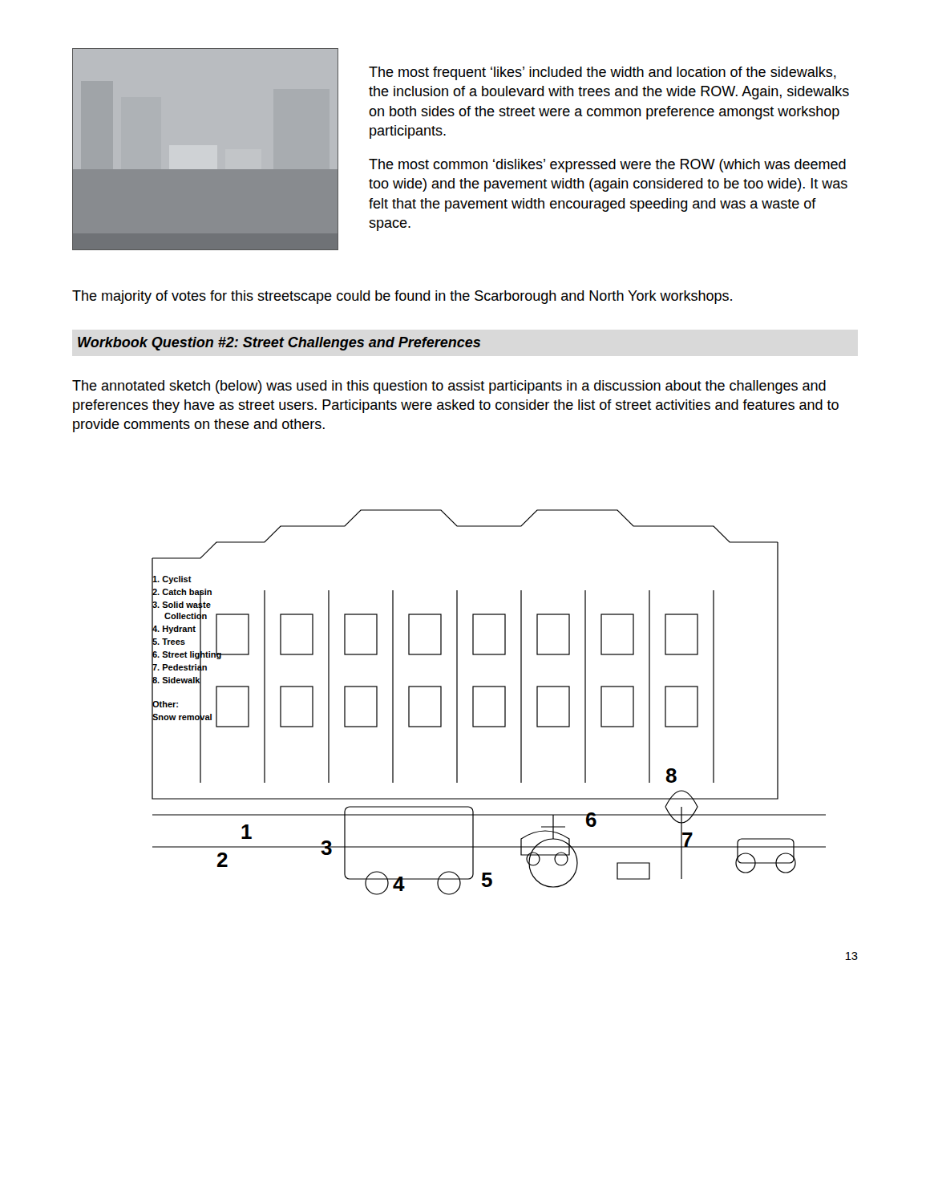The most frequent ‘likes’ included the width and location of the sidewalks, the inclusion of a boulevard with trees and the wide ROW. Again, sidewalks on both sides of the street were a common preference amongst workshop participants.
The most common ‘dislikes’ expressed were the ROW (which was deemed too wide) and the pavement width (again considered to be too wide). It was felt that the pavement width encouraged speeding and was a waste of space.
The majority of votes for this streetscape could be found in the Scarborough and North York workshops.
Workbook Question #2: Street Challenges and Preferences
The annotated sketch (below) was used in this question to assist participants in a discussion about the challenges and preferences they have as street users. Participants were asked to consider the list of street activities and features and to provide comments on these and others.
13